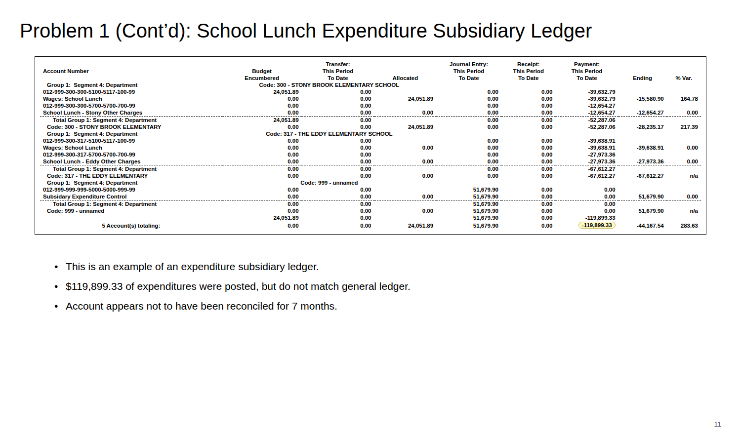Problem 1 (Cont’d): School Lunch Expenditure Subsidiary Ledger
| | | Transfer: | | Journal Entry: | Receipt: | Payment: | | |
| --- | --- | --- | --- | --- | --- | --- | --- | --- |
| Account Number | Budget | This Period | | This Period | This Period | This Period | | |
| | Encumbered | To Date | Allocated | To Date | To Date | To Date | Ending | % Var. |
| Group 1: Segment 4: Department | Code: 300 - STONY BROOK ELEMENTARY SCHOOL | | | | | |
| 012-999-300-300-5100-5117-100-99 | 24,051.89 | 0.00 | | 0.00 | 0.00 | -39,632.79 | | |
| Wages: School Lunch | 0.00 | 0.00 | 24,051.89 | 0.00 | 0.00 | -39,632.79 | -15,580.90 | 164.78 |
| 012-999-300-300-5700-5700-700-99 | 0.00 | 0.00 | | 0.00 | 0.00 | -12,654.27 | | |
| School Lunch - Stony Other Charges | 0.00 | 0.00 | 0.00 | 0.00 | 0.00 | -12,654.27 | -12,654.27 | 0.00 |
| Total Group 1: Segment 4: Department | 24,051.89 | 0.00 | | 0.00 | 0.00 | -52,287.06 | | |
| Code: 300 - STONY BROOK ELEMENTARY | 0.00 | 0.00 | 24,051.89 | 0.00 | 0.00 | -52,287.06 | -28,235.17 | 217.39 |
| Group 1: Segment 4: Department | Code: 317 - THE EDDY ELEMENTARY SCHOOL | | | | | |
| 012-999-300-317-5100-5117-100-99 | 0.00 | 0.00 | | 0.00 | 0.00 | -39,638.91 | | |
| Wages: School Lunch | 0.00 | 0.00 | 0.00 | 0.00 | 0.00 | -39,638.91 | -39,638.91 | 0.00 |
| 012-999-300-317-5700-5700-700-99 | 0.00 | 0.00 | | 0.00 | 0.00 | -27,973.36 | | |
| School Lunch - Eddy Other Charges | 0.00 | 0.00 | 0.00 | 0.00 | 0.00 | -27,973.36 | -27,973.36 | 0.00 |
| Total Group 1: Segment 4: Department | 0.00 | 0.00 | | 0.00 | 0.00 | -67,612.27 | | |
| Code: 317 - THE EDDY ELEMENTARY | 0.00 | 0.00 | 0.00 | 0.00 | 0.00 | -67,612.27 | -67,612.27 | n/a |
| Group 1: Segment 4: Department | Code: 999 - unnamed | | | | | |
| 012-999-999-999-5000-5000-999-99 | 0.00 | 0.00 | | 51,679.90 | 0.00 | 0.00 | | |
| Subsidary Expenditure Control | 0.00 | 0.00 | 0.00 | 51,679.90 | 0.00 | 0.00 | 51,679.90 | 0.00 |
| Total Group 1: Segment 4: Department | 0.00 | 0.00 | | 51,679.90 | 0.00 | 0.00 | | |
| Code: 999 - unnamed | 0.00 | 0.00 | 0.00 | 51,679.90 | 0.00 | 0.00 | 51,679.90 | n/a |
| | 24,051.89 | 0.00 | | 51,679.90 | 0.00 | -119,899.33 | | |
| 5 Account(s) totaling: | 0.00 | 0.00 | 24,051.89 | 51,679.90 | 0.00 | -119,899.33 | -44,167.54 | 283.63 |
This is an example of an expenditure subsidiary ledger.
$119,899.33 of expenditures were posted, but do not match general ledger.
Account appears not to have been reconciled for 7 months.
11